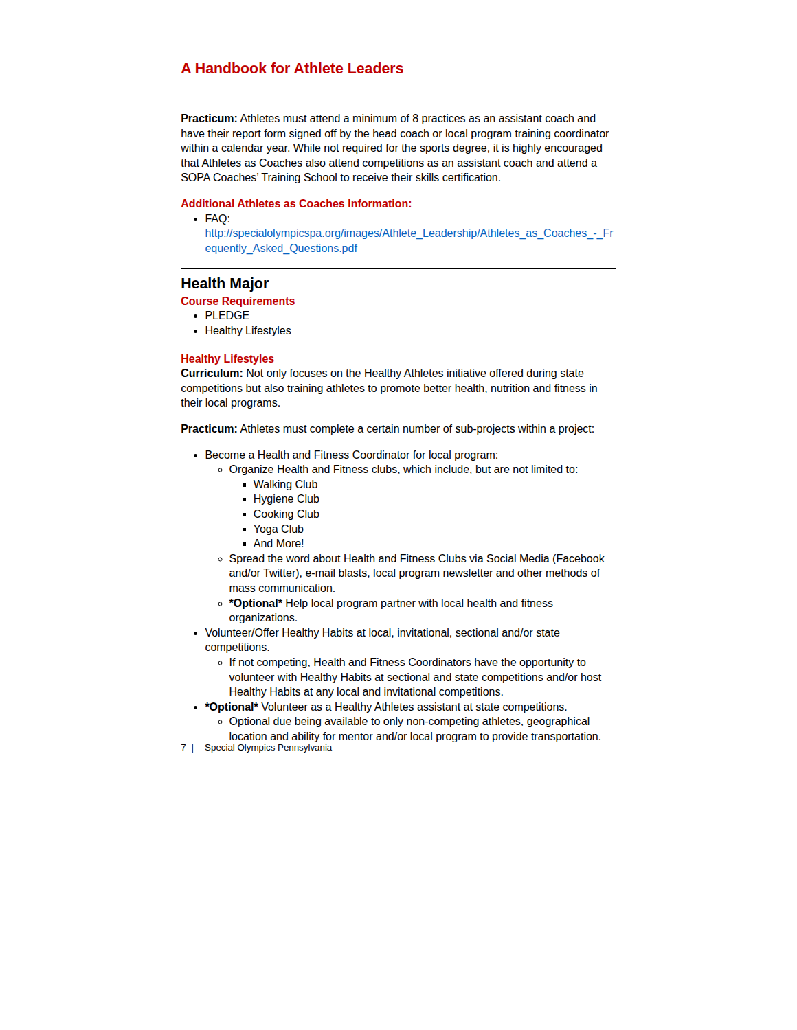A Handbook for Athlete Leaders
Practicum: Athletes must attend a minimum of 8 practices as an assistant coach and have their report form signed off by the head coach or local program training coordinator within a calendar year. While not required for the sports degree, it is highly encouraged that Athletes as Coaches also attend competitions as an assistant coach and attend a SOPA Coaches’ Training School to receive their skills certification.
Additional Athletes as Coaches Information:
FAQ:
http://specialolympicspa.org/images/Athlete_Leadership/Athletes_as_Coaches_-_Frequently_Asked_Questions.pdf
Health Major
Course Requirements
PLEDGE
Healthy Lifestyles
Healthy Lifestyles
Curriculum: Not only focuses on the Healthy Athletes initiative offered during state competitions but also training athletes to promote better health, nutrition and fitness in their local programs.
Practicum: Athletes must complete a certain number of sub-projects within a project:
Become a Health and Fitness Coordinator for local program:
Organize Health and Fitness clubs, which include, but are not limited to:
Walking Club
Hygiene Club
Cooking Club
Yoga Club
And More!
Spread the word about Health and Fitness Clubs via Social Media (Facebook and/or Twitter), e-mail blasts, local program newsletter and other methods of mass communication.
*Optional* Help local program partner with local health and fitness organizations.
Volunteer/Offer Healthy Habits at local, invitational, sectional and/or state competitions.
If not competing, Health and Fitness Coordinators have the opportunity to volunteer with Healthy Habits at sectional and state competitions and/or host Healthy Habits at any local and invitational competitions.
*Optional* Volunteer as a Healthy Athletes assistant at state competitions.
Optional due being available to only non-competing athletes, geographical location and ability for mentor and/or local program to provide transportation.
7|Special Olympics Pennsylvania